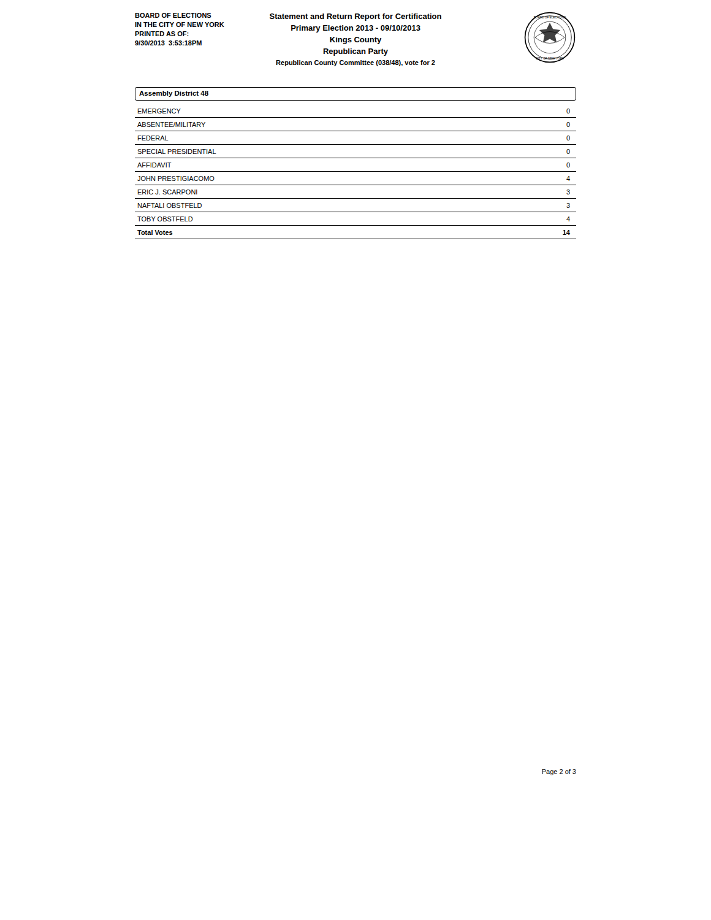BOARD OF ELECTIONS
IN THE CITY OF NEW YORK
PRINTED AS OF:
9/30/2013 3:53:18PM
Statement and Return Report for Certification
Primary Election 2013 - 09/10/2013
Kings County
Republican Party
Republican County Committee (038/48), vote for 2
BOARD OF ELECTIONS CITY OF NEW YORK
Assembly District 48
| EMERGENCY | 0 |
| ABSENTEE/MILITARY | 0 |
| FEDERAL | 0 |
| SPECIAL PRESIDENTIAL | 0 |
| AFFIDAVIT | 0 |
| JOHN PRESTIGIACOMO | 4 |
| ERIC J. SCARPONI | 3 |
| NAFTALI OBSTFELD | 3 |
| TOBY OBSTFELD | 4 |
| Total Votes | 14 |
Page 2 of 3